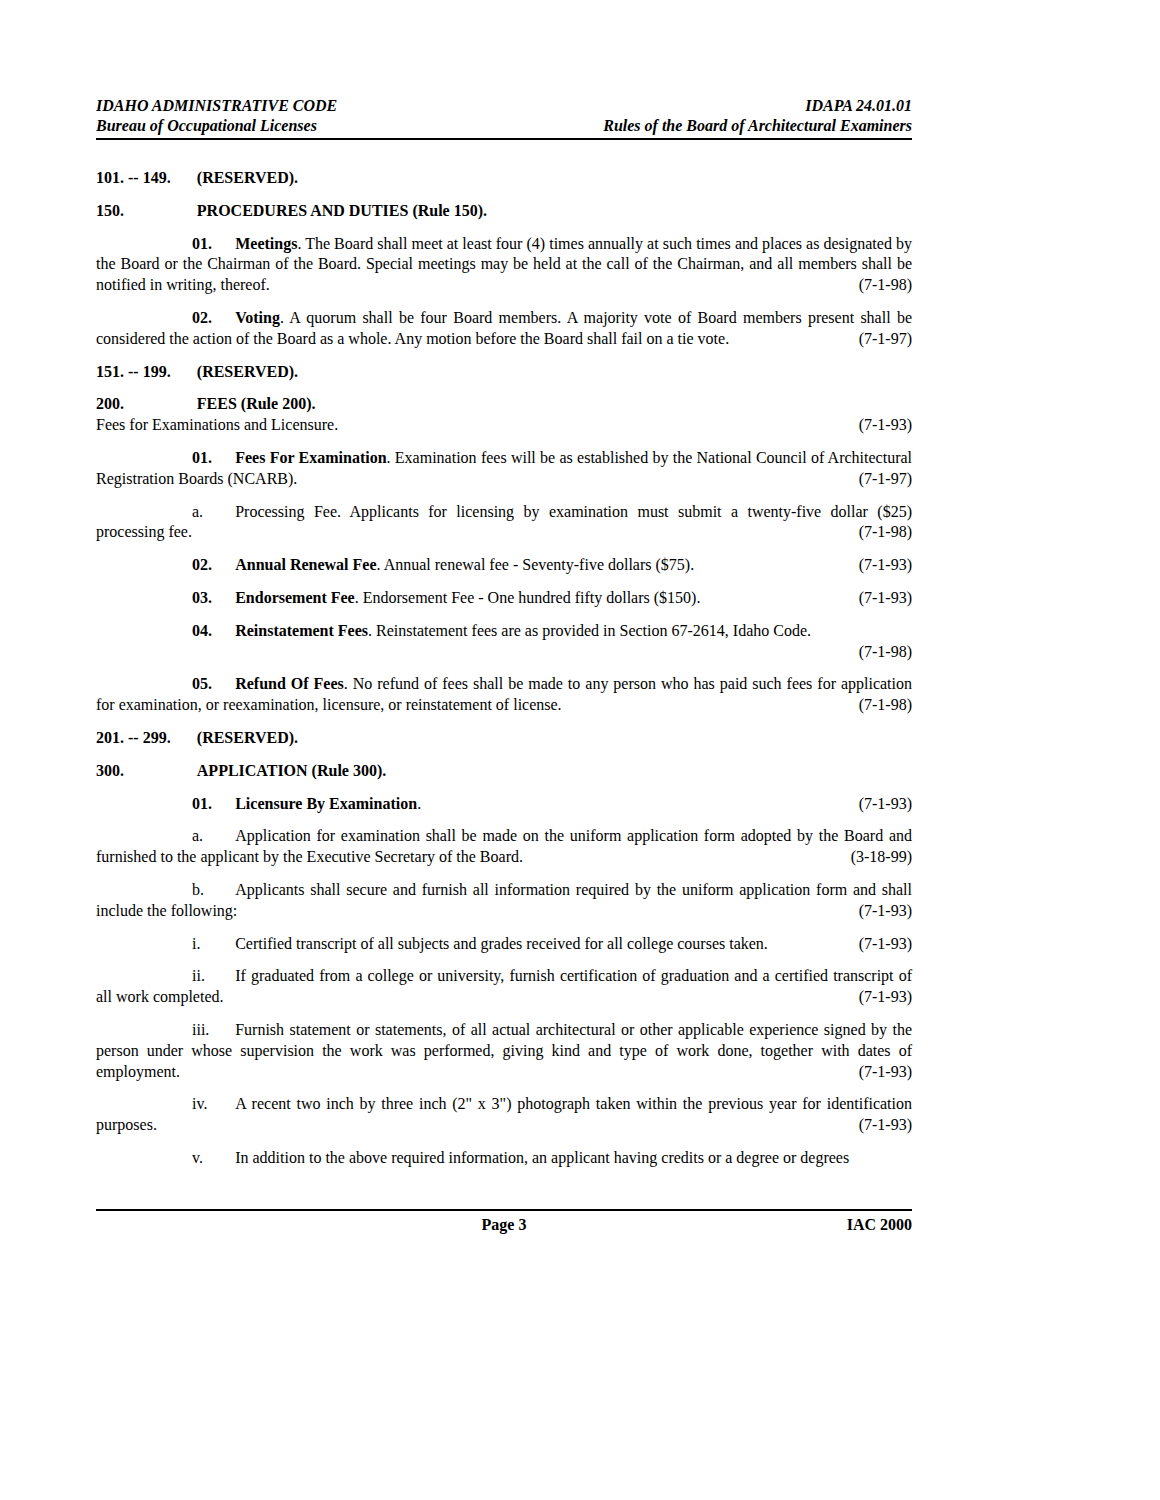IDAHO ADMINISTRATIVE CODE
Bureau of Occupational Licenses
IDAPA 24.01.01
Rules of the Board of Architectural Examiners
101. -- 149.(RESERVED).
150. PROCEDURES AND DUTIES (Rule 150).
01. Meetings. The Board shall meet at least four (4) times annually at such times and places as designated by the Board or the Chairman of the Board. Special meetings may be held at the call of the Chairman, and all members shall be notified in writing, thereof.(7-1-98)
02. Voting. A quorum shall be four Board members. A majority vote of Board members present shall be considered the action of the Board as a whole. Any motion before the Board shall fail on a tie vote.(7-1-97)
151. -- 199.(RESERVED).
200. FEES (Rule 200).
Fees for Examinations and Licensure.(7-1-93)
01. Fees For Examination. Examination fees will be as established by the National Council of Architectural Registration Boards (NCARB).(7-1-97)
a. Processing Fee. Applicants for licensing by examination must submit a twenty-five dollar ($25) processing fee.(7-1-98)
02. Annual Renewal Fee. Annual renewal fee - Seventy-five dollars ($75).(7-1-93)
03. Endorsement Fee. Endorsement Fee - One hundred fifty dollars ($150).(7-1-93)
04. Reinstatement Fees. Reinstatement fees are as provided in Section 67-2614, Idaho Code.
(7-1-98)
05. Refund Of Fees. No refund of fees shall be made to any person who has paid such fees for application for examination, or reexamination, licensure, or reinstatement of license.(7-1-98)
201. -- 299.(RESERVED).
300. APPLICATION (Rule 300).
01. Licensure By Examination.(7-1-93)
a. Application for examination shall be made on the uniform application form adopted by the Board and furnished to the applicant by the Executive Secretary of the Board.(3-18-99)
b. Applicants shall secure and furnish all information required by the uniform application form and shall include the following:(7-1-93)
i. Certified transcript of all subjects and grades received for all college courses taken.(7-1-93)
ii. If graduated from a college or university, furnish certification of graduation and a certified transcript of all work completed.(7-1-93)
iii. Furnish statement or statements, of all actual architectural or other applicable experience signed by the person under whose supervision the work was performed, giving kind and type of work done, together with dates of employment.(7-1-93)
iv. A recent two inch by three inch (2" x 3") photograph taken within the previous year for identification purposes.(7-1-93)
v. In addition to the above required information, an applicant having credits or a degree or degrees
Page 3
IAC 2000